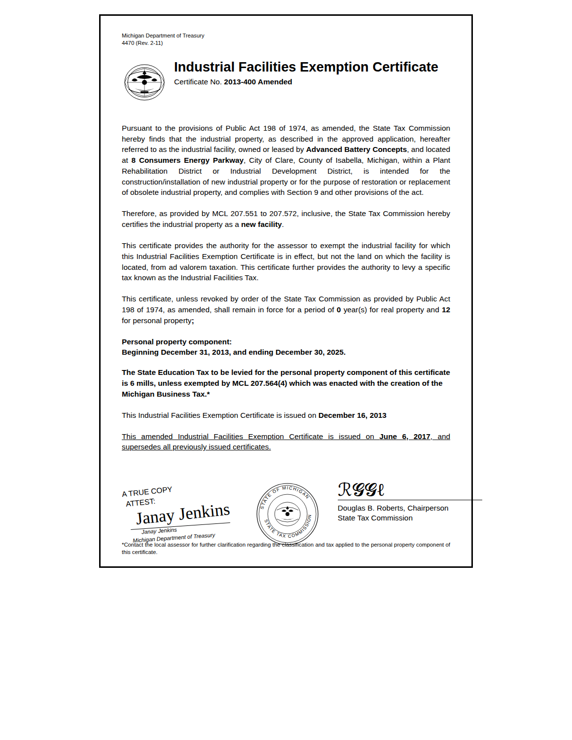Michigan Department of Treasury
4470 (Rev. 2-11)
Industrial Facilities Exemption Certificate
Certificate No. 2013-400 Amended
Pursuant to the provisions of Public Act 198 of 1974, as amended, the State Tax Commission hereby finds that the industrial property, as described in the approved application, hereafter referred to as the industrial facility, owned or leased by Advanced Battery Concepts, and located at 8 Consumers Energy Parkway, City of Clare, County of Isabella, Michigan, within a Plant Rehabilitation District or Industrial Development District, is intended for the construction/installation of new industrial property or for the purpose of restoration or replacement of obsolete industrial property, and complies with Section 9 and other provisions of the act.
Therefore, as provided by MCL 207.551 to 207.572, inclusive, the State Tax Commission hereby certifies the industrial property as a new facility.
This certificate provides the authority for the assessor to exempt the industrial facility for which this Industrial Facilities Exemption Certificate is in effect, but not the land on which the facility is located, from ad valorem taxation. This certificate further provides the authority to levy a specific tax known as the Industrial Facilities Tax.
This certificate, unless revoked by order of the State Tax Commission as provided by Public Act 198 of 1974, as amended, shall remain in force for a period of 0 year(s) for real property and 12 for personal property;
Personal property component:
Beginning December 31, 2013, and ending December 30, 2025.
The State Education Tax to be levied for the personal property component of this certificate is 6 mills, unless exempted by MCL 207.564(4) which was enacted with the creation of the Michigan Business Tax.*
This Industrial Facilities Exemption Certificate is issued on December 16, 2013
This amended Industrial Facilities Exemption Certificate is issued on June 6, 2017, and supersedes all previously issued certificates.
A TRUE COPY
ATTEST:
Janay Jenkins
Janay Jenkins
Michigan Department of Treasury
STATE OF MICHIGAN STATE TAX COMMISSION
ℛ𝓖𝓖ℓ
Douglas B. Roberts, Chairperson
State Tax Commission
*Contact the local assessor for further clarification regarding the classification and tax applied to the personal property component of this certificate.